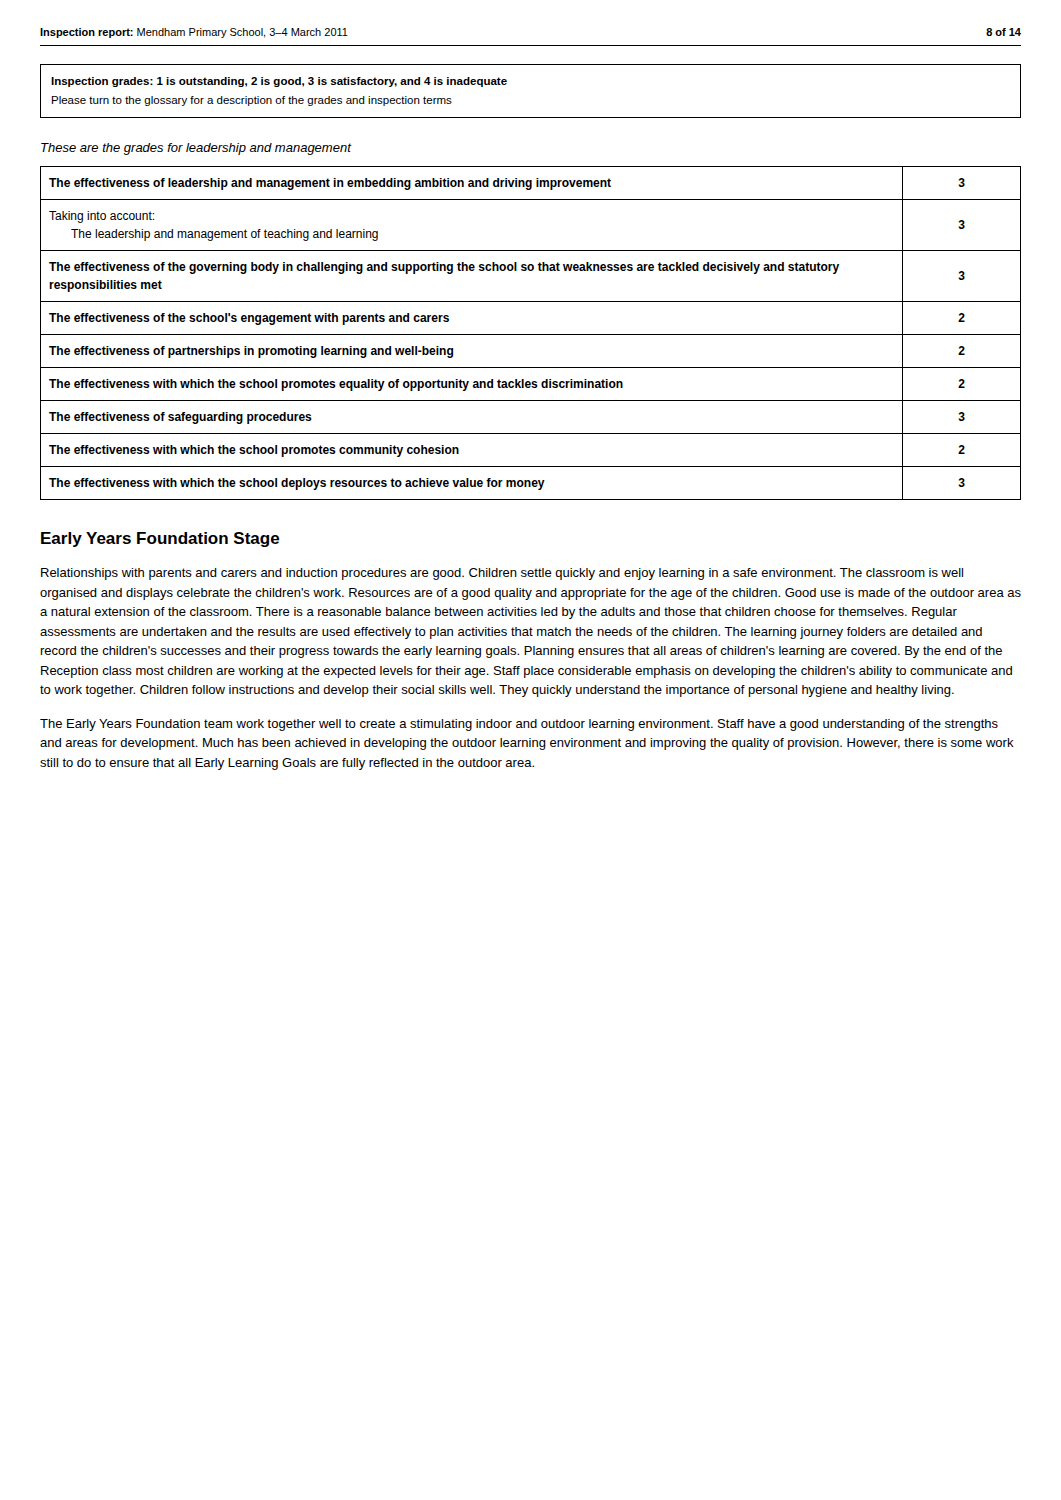Inspection report: Mendham Primary School, 3–4 March 2011
8 of 14
Inspection grades: 1 is outstanding, 2 is good, 3 is satisfactory, and 4 is inadequate
Please turn to the glossary for a description of the grades and inspection terms
These are the grades for leadership and management
| The effectiveness of leadership and management in embedding ambition and driving improvement | 3 |
| Taking into account: The leadership and management of teaching and learning | 3 |
| The effectiveness of the governing body in challenging and supporting the school so that weaknesses are tackled decisively and statutory responsibilities met | 3 |
| The effectiveness of the school's engagement with parents and carers | 2 |
| The effectiveness of partnerships in promoting learning and well-being | 2 |
| The effectiveness with which the school promotes equality of opportunity and tackles discrimination | 2 |
| The effectiveness of safeguarding procedures | 3 |
| The effectiveness with which the school promotes community cohesion | 2 |
| The effectiveness with which the school deploys resources to achieve value for money | 3 |
Early Years Foundation Stage
Relationships with parents and carers and induction procedures are good. Children settle quickly and enjoy learning in a safe environment. The classroom is well organised and displays celebrate the children's work. Resources are of a good quality and appropriate for the age of the children. Good use is made of the outdoor area as a natural extension of the classroom. There is a reasonable balance between activities led by the adults and those that children choose for themselves. Regular assessments are undertaken and the results are used effectively to plan activities that match the needs of the children. The learning journey folders are detailed and record the children's successes and their progress towards the early learning goals. Planning ensures that all areas of children's learning are covered. By the end of the Reception class most children are working at the expected levels for their age. Staff place considerable emphasis on developing the children's ability to communicate and to work together. Children follow instructions and develop their social skills well. They quickly understand the importance of personal hygiene and healthy living.
The Early Years Foundation team work together well to create a stimulating indoor and outdoor learning environment. Staff have a good understanding of the strengths and areas for development. Much has been achieved in developing the outdoor learning environment and improving the quality of provision. However, there is some work still to do to ensure that all Early Learning Goals are fully reflected in the outdoor area.